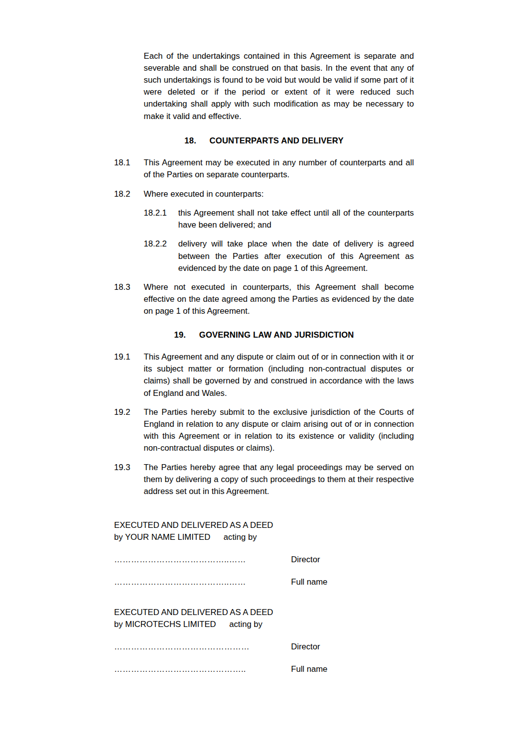Each of the undertakings contained in this Agreement is separate and severable and shall be construed on that basis. In the event that any of such undertakings is found to be void but would be valid if some part of it were deleted or if the period or extent of it were reduced such undertaking shall apply with such modification as may be necessary to make it valid and effective.
18. COUNTERPARTS AND DELIVERY
18.1
This Agreement may be executed in any number of counterparts and all of the Parties on separate counterparts.
18.2
Where executed in counterparts:
18.2.1
this Agreement shall not take effect until all of the counterparts have been delivered; and
18.2.2
delivery will take place when the date of delivery is agreed between the Parties after execution of this Agreement as evidenced by the date on page 1 of this Agreement.
18.3
Where not executed in counterparts, this Agreement shall become effective on the date agreed among the Parties as evidenced by the date on page 1 of this Agreement.
19. GOVERNING LAW AND JURISDICTION
19.1
This Agreement and any dispute or claim out of or in connection with it or its subject matter or formation (including non-contractual disputes or claims) shall be governed by and construed in accordance with the laws of England and Wales.
19.2
The Parties hereby submit to the exclusive jurisdiction of the Courts of England in relation to any dispute or claim arising out of or in connection with this Agreement or in relation to its existence or validity (including non-contractual disputes or claims).
19.3
The Parties hereby agree that any legal proceedings may be served on them by delivering a copy of such proceedings to them at their respective address set out in this Agreement.
EXECUTED AND DELIVERED AS A DEED
by YOUR NAME LIMITEDacting by
…………………………………..……
Director
…………………………………..……
Full name
EXECUTED AND DELIVERED AS A DEED
by MICROTECHS LIMITEDacting by
…………………………………………
Director
………………………………………..
Full name